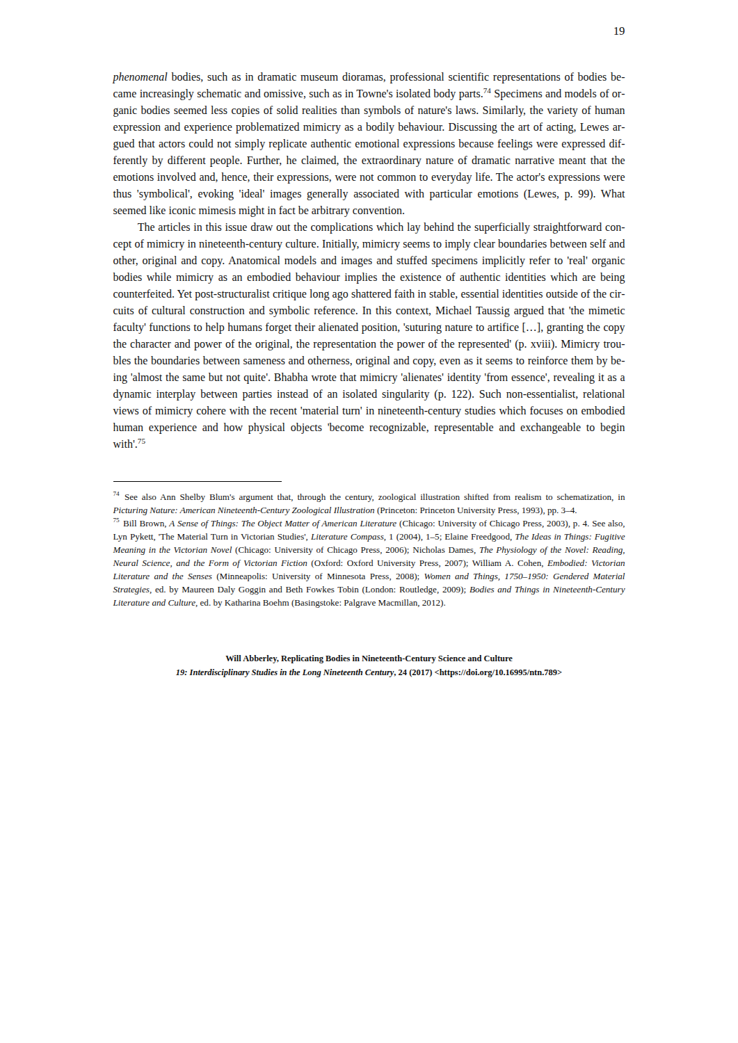19
phenomenal bodies, such as in dramatic museum dioramas, professional scientific representations of bodies became increasingly schematic and omissive, such as in Towne's isolated body parts.74 Specimens and models of organic bodies seemed less copies of solid realities than symbols of nature's laws. Similarly, the variety of human expression and experience problematized mimicry as a bodily behaviour. Discussing the art of acting, Lewes argued that actors could not simply replicate authentic emotional expressions because feelings were expressed differently by different people. Further, he claimed, the extraordinary nature of dramatic narrative meant that the emotions involved and, hence, their expressions, were not common to everyday life. The actor's expressions were thus 'symbolical', evoking 'ideal' images generally associated with particular emotions (Lewes, p. 99). What seemed like iconic mimesis might in fact be arbitrary convention.
The articles in this issue draw out the complications which lay behind the superficially straightforward concept of mimicry in nineteenth-century culture. Initially, mimicry seems to imply clear boundaries between self and other, original and copy. Anatomical models and images and stuffed specimens implicitly refer to 'real' organic bodies while mimicry as an embodied behaviour implies the existence of authentic identities which are being counterfeited. Yet post-structuralist critique long ago shattered faith in stable, essential identities outside of the circuits of cultural construction and symbolic reference. In this context, Michael Taussig argued that 'the mimetic faculty' functions to help humans forget their alienated position, 'suturing nature to artifice […], granting the copy the character and power of the original, the representation the power of the represented' (p. xviii). Mimicry troubles the boundaries between sameness and otherness, original and copy, even as it seems to reinforce them by being 'almost the same but not quite'. Bhabha wrote that mimicry 'alienates' identity 'from essence', revealing it as a dynamic interplay between parties instead of an isolated singularity (p. 122). Such non-essentialist, relational views of mimicry cohere with the recent 'material turn' in nineteenth-century studies which focuses on embodied human experience and how physical objects 'become recognizable, representable and exchangeable to begin with'.75
74 See also Ann Shelby Blum's argument that, through the century, zoological illustration shifted from realism to schematization, in Picturing Nature: American Nineteenth-Century Zoological Illustration (Princeton: Princeton University Press, 1993), pp. 3–4.
75 Bill Brown, A Sense of Things: The Object Matter of American Literature (Chicago: University of Chicago Press, 2003), p. 4. See also, Lyn Pykett, 'The Material Turn in Victorian Studies', Literature Compass, 1 (2004), 1–5; Elaine Freedgood, The Ideas in Things: Fugitive Meaning in the Victorian Novel (Chicago: University of Chicago Press, 2006); Nicholas Dames, The Physiology of the Novel: Reading, Neural Science, and the Form of Victorian Fiction (Oxford: Oxford University Press, 2007); William A. Cohen, Embodied: Victorian Literature and the Senses (Minneapolis: University of Minnesota Press, 2008); Women and Things, 1750–1950: Gendered Material Strategies, ed. by Maureen Daly Goggin and Beth Fowkes Tobin (London: Routledge, 2009); Bodies and Things in Nineteenth-Century Literature and Culture, ed. by Katharina Boehm (Basingstoke: Palgrave Macmillan, 2012).
Will Abberley, Replicating Bodies in Nineteenth-Century Science and Culture
19: Interdisciplinary Studies in the Long Nineteenth Century, 24 (2017) <https://doi.org/10.16995/ntn.789>